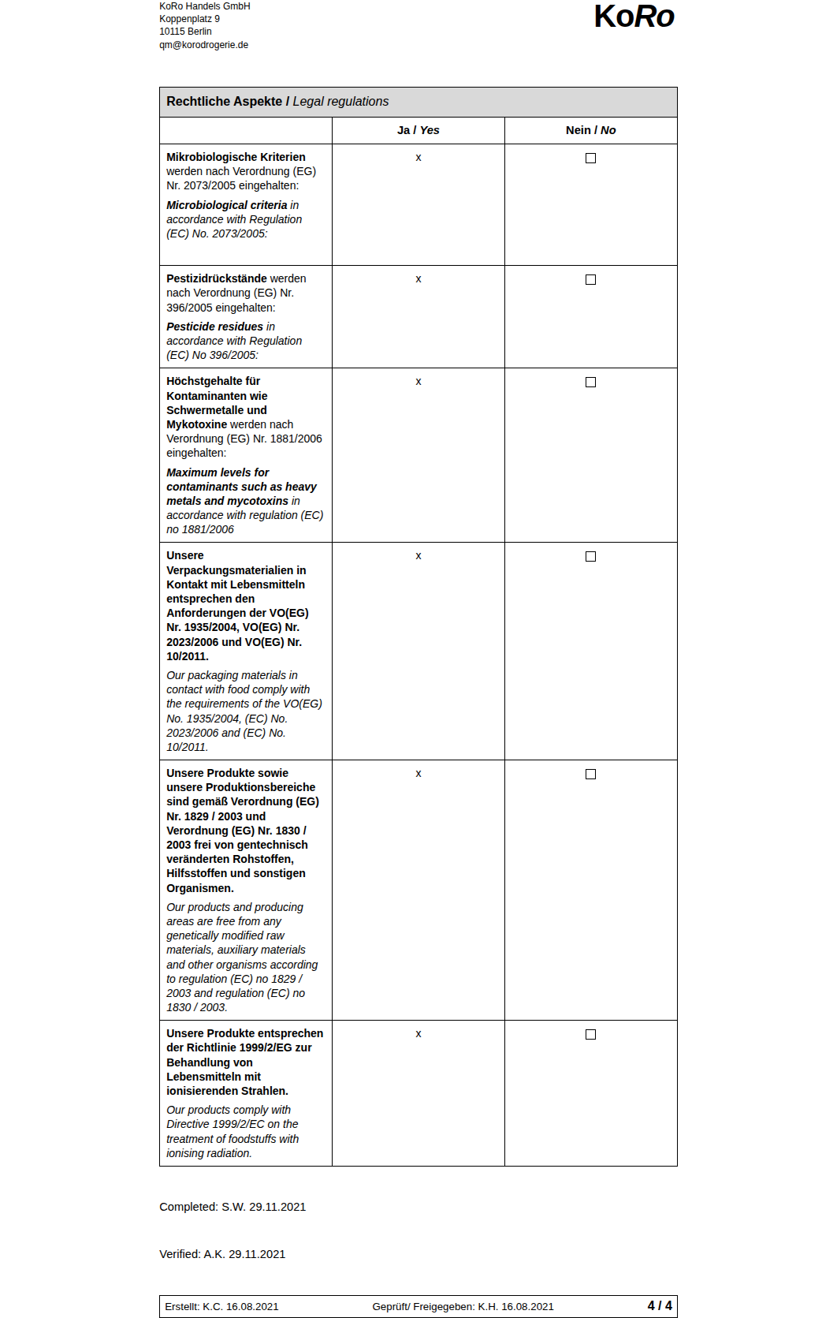KoRo Handels GmbH
Koppenplatz 9
10115 Berlin
qm@korodrogerie.de
KoRo
| Rechtliche Aspekte / Legal regulations |
| --- |
| | Ja / Yes | Nein / No |
| Mikrobiologische Kriterien werden nach Verordnung (EG) Nr. 2073/2005 eingehalten: Microbiological criteria in accordance with Regulation (EC) No. 2073/2005: | x | |
| Pestizidrückstände werden nach Verordnung (EG) Nr. 396/2005 eingehalten: Pesticide residues in accordance with Regulation (EC) No 396/2005: | x | |
| Höchstgehalte für Kontaminanten wie Schwermetalle und Mykotoxine werden nach Verordnung (EG) Nr. 1881/2006 eingehalten: Maximum levels for contaminants such as heavy metals and mycotoxins in accordance with regulation (EC) no 1881/2006 | x | |
| Unsere Verpackungsmaterialien in Kontakt mit Lebensmitteln entsprechen den Anforderungen der VO(EG) Nr. 1935/2004, VO(EG) Nr. 2023/2006 und VO(EG) Nr. 10/2011. Our packaging materials in contact with food comply with the requirements of the VO(EG) No. 1935/2004, (EC) No. 2023/2006 and (EC) No. 10/2011. | x | |
| Unsere Produkte sowie unsere Produktionsbereiche sind gemäß Verordnung (EG) Nr. 1829 / 2003 und Verordnung (EG) Nr. 1830 / 2003 frei von gentechnisch veränderten Rohstoffen, Hilfsstoffen und sonstigen Organismen. Our products and producing areas are free from any genetically modified raw materials, auxiliary materials and other organisms according to regulation (EC) no 1829 / 2003 and regulation (EC) no 1830 / 2003. | x | |
| Unsere Produkte entsprechen der Richtlinie 1999/2/EG zur Behandlung von Lebensmitteln mit ionisierenden Strahlen. Our products comply with Directive 1999/2/EC on the treatment of foodstuffs with ionising radiation. | x | |
Completed: S.W. 29.11.2021
Verified: A.K. 29.11.2021
Erstellt: K.C. 16.08.2021
Geprüft/ Freigegeben: K.H. 16.08.2021
4 / 4